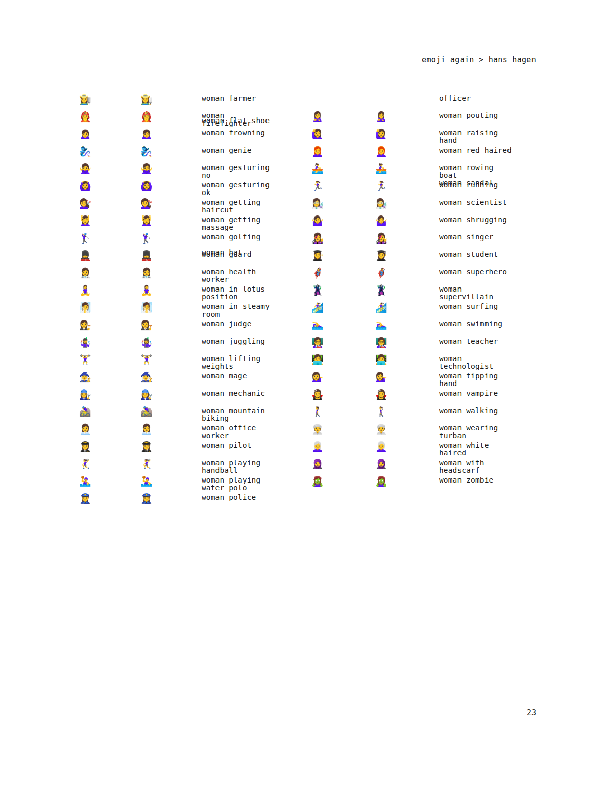emoji again > hans hagen
| 👩‍🌾 | 👩‍🌾 | woman farmer |
| 👩‍🚒 | 👩‍🚒 | woman firefighter woman flat shoe |
| 🙍‍♀️ | 🙍‍♀ | woman frowning |
| 🧞‍♀️ | 🧞‍♀ | woman genie |
| 🙅‍♀️ | 🙅‍♀ | woman gesturing no |
| 🙆‍♀️ | 🙆‍♀ | woman gesturing ok |
| 💇‍♀️ | 💇‍♀ | woman getting haircut |
| 💆‍♀️ | 💆‍♀ | woman getting massage |
| 🏌️‍♀️ | 🏌‍♀ | woman golfing |
| 💂‍♀️ | 💂‍♀ | woman guard woman hat |
| 👩‍⚕️ | 👩‍⚕ | woman health worker |
| 🧘‍♀️ | 🧘‍♀ | woman in lotus position |
| 🧖‍♀️ | 🧖‍♀ | woman in steamy room |
| 👩‍⚖️ | 👩‍⚖ | woman judge |
| 🤹‍♀️ | 🤹‍♀ | woman juggling |
| 🏋️‍♀️ | 🏋‍♀ | woman lifting weights |
| 🧙‍♀️ | 🧙‍♀ | woman mage |
| 👩‍🔧 | 👩‍🔧 | woman mechanic |
| 🚵‍♀️ | 🚵‍♀ | woman mountain biking |
| 👩‍💼 | 👩‍💼 | woman office worker |
| 👩‍✈️ | 👩‍✈ | woman pilot |
| 🤾‍♀️ | 🤾‍♀ | woman playing handball |
| 🤽‍♀️ | 🤽‍♀ | woman playing water polo |
| 👮‍♀️ | 👮‍♀ | woman police |
| | | officer |
| 🙎‍♀️ | 🙎‍♀ | woman pouting |
| 🙋‍♀️ | 🙋‍♀ | woman raising hand |
| 👩‍🦰 | 👩‍🦰 | woman red haired |
| 🚣‍♀️ | 🚣‍♀ | woman rowing boat |
| 🏃‍♀️ | 🏃‍♀ | woman running woman sandal |
| 👩‍🔬 | 👩‍🔬 | woman scientist |
| 🤷‍♀️ | 🤷‍♀ | woman shrugging |
| 👩‍🎤 | 👩‍🎤 | woman singer |
| 👩‍🎓 | 👩‍🎓 | woman student |
| 🦸‍♀️ | 🦸‍♀ | woman superhero |
| 🦹‍♀️ | 🦹‍♀ | woman supervillain |
| 🏄‍♀️ | 🏄‍♀ | woman surfing |
| 🏊‍♀️ | 🏊‍♀ | woman swimming |
| 👩‍🏫 | 👩‍🏫 | woman teacher |
| 👩‍💻 | 👩‍💻 | woman technologist |
| 💁‍♀️ | 💁‍♀ | woman tipping hand |
| 🧛‍♀️ | 🧛‍♀ | woman vampire |
| 🚶‍♀️ | 🚶‍♀ | woman walking |
| 👳‍♀️ | 👳‍♀ | woman wearing turban |
| 👩‍🦳 | 👩‍🦳 | woman white haired |
| 🧕 | 🧕 | woman with headscarf |
| 🧟‍♀️ | 🧟‍♀ | woman zombie |
23